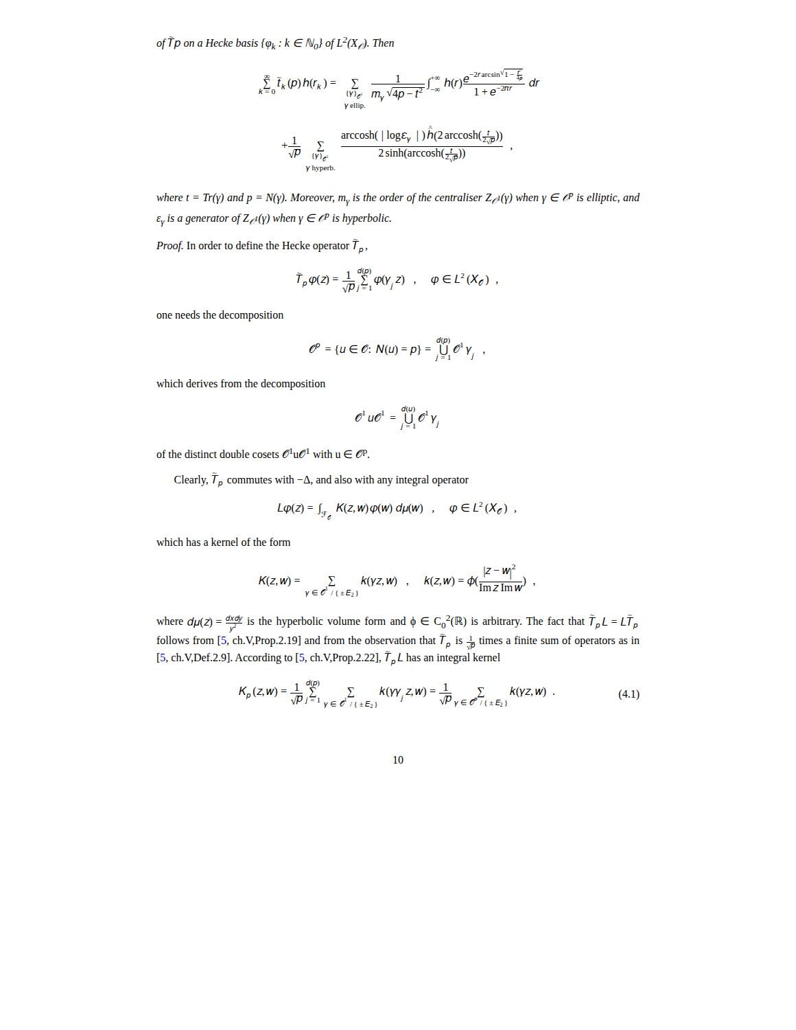of T~p on a Hecke basis {φk : k ∈ ℕ0} of L2(X𝒪). Then
∑ k=0 ∞ t~k (p) h(rk) = ∑ {γ}𝒪1 γellip. 1 mγ4p−t2 ∫ −∞ +∞ h(r) e−2rarcsin1−t24p 1+e−2πr dr
+ 1p ∑ {γ}𝒪1 γhyperb. arccosh(|logεγ|) h^ (2arccosh(t2p)) 2sinh (arccosh(t2p)) ,
where t = Tr(γ) and p = N(γ). Moreover, mγ is the order of the centraliser Z𝒪1(γ) when γ ∈ 𝒪p is elliptic, and εγ is a generator of Z𝒪1(γ) when γ ∈ 𝒪p is hyperbolic.
Proof. In order to define the Hecke operator T~p,
T~p φ(z) = 1p ∑ j=1 d(p) φ(γjz) , φ∈L2(X𝒪) ,
one needs the decomposition
𝒪p = {u∈𝒪: N(u)=p} = ⋃ j=1 d(p) 𝒪1γj ,
which derives from the decomposition
𝒪1u𝒪1 = ⋃ j=1 d(u) 𝒪1γj
of the distinct double cosets 𝒪1u𝒪1 with u ∈ 𝒪p.
Clearly, T~p commutes with −Δ, and also with any integral operator
Lφ(z) = ∫ℱ𝒪 K(z,w) φ(w) dμ(w) , φ∈L2(X𝒪) ,
which has a kernel of the form
K(z,w) = ∑ γ∈𝒪1/{±E2} k(γz,w) , k(z,w) = ϕ ( |z−w|2 ImzImw ) ,
where dμ(z)=dxdyy2 is the hyperbolic volume form and ϕ ∈ C02(ℝ) is arbitrary. The fact that T~pL=LT~p follows from [5, ch.V,Prop.2.19] and from the observation that T~p is 1p times a finite sum of operators as in [5, ch.V,Def.2.9]. According to [5, ch.V,Prop.2.22], T~pL has an integral kernel
Kp(z,w) = 1p ∑ j=1 d(p) ∑ γ∈𝒪1/{±E2} k(γγjz,w) = 1p ∑ γ∈𝒪p/{±E2} k(γz,w) . (4.1)
10